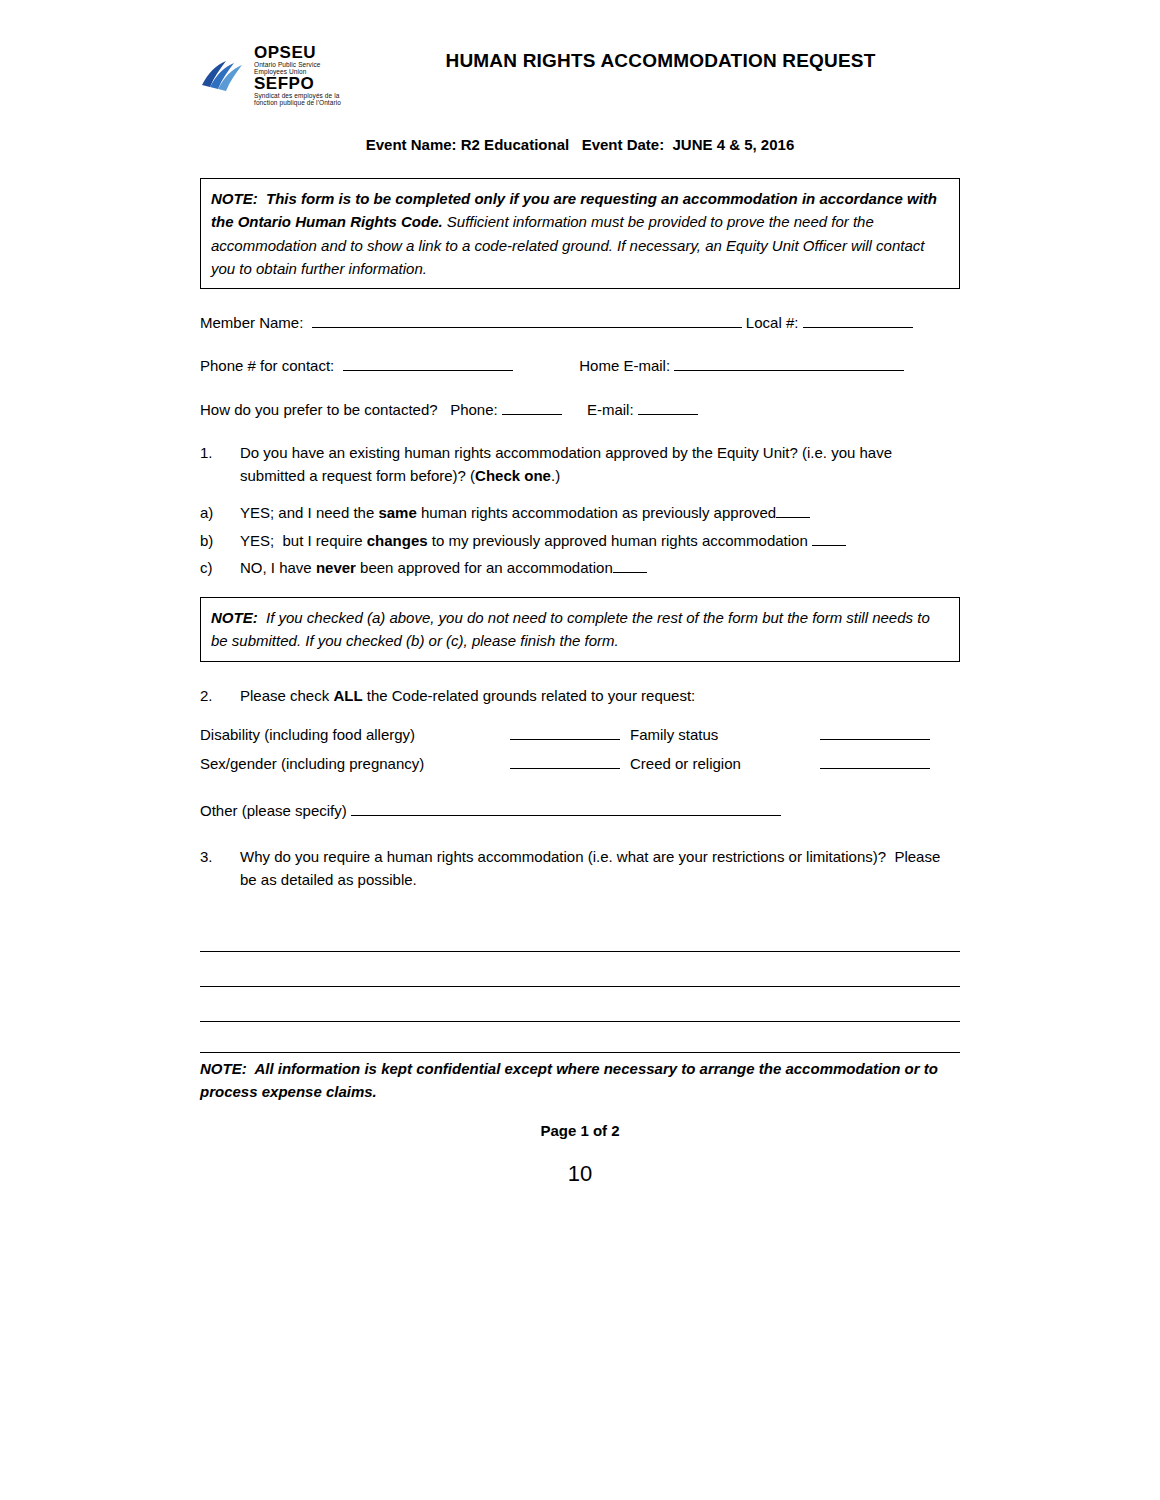OPSEU
Ontario Public Service
Employees Union
SEFPO
Syndicat des employés de la
fonction publique de l'Ontario
HUMAN RIGHTS ACCOMMODATION REQUEST
Event Name: R2 Educational Event Date: JUNE 4 & 5, 2016
NOTE: This form is to be completed only if you are requesting an accommodation in accordance with the Ontario Human Rights Code. Sufficient information must be provided to prove the need for the accommodation and to show a link to a code-related ground. If necessary, an Equity Unit Officer will contact you to obtain further information.
Member Name: Local #:
Phone # for contact: Home E-mail:
How do you prefer to be contacted? Phone: E-mail:
1. Do you have an existing human rights accommodation approved by the Equity Unit? (i.e. you have submitted a request form before)? (Check one.)
a) YES; and I need the same human rights accommodation as previously approved
b) YES; but I require changes to my previously approved human rights accommodation
c) NO, I have never been approved for an accommodation
NOTE: If you checked (a) above, you do not need to complete the rest of the form but the form still needs to be submitted. If you checked (b) or (c), please finish the form.
2. Please check ALL the Code-related grounds related to your request:
| Disability (including food allergy) | | Family status | |
| Sex/gender (including pregnancy) | | Creed or religion | |
Other (please specify)
3. Why do you require a human rights accommodation (i.e. what are your restrictions or limitations)? Please be as detailed as possible.
NOTE: All information is kept confidential except where necessary to arrange the accommodation or to process expense claims.
Page 1 of 2
10